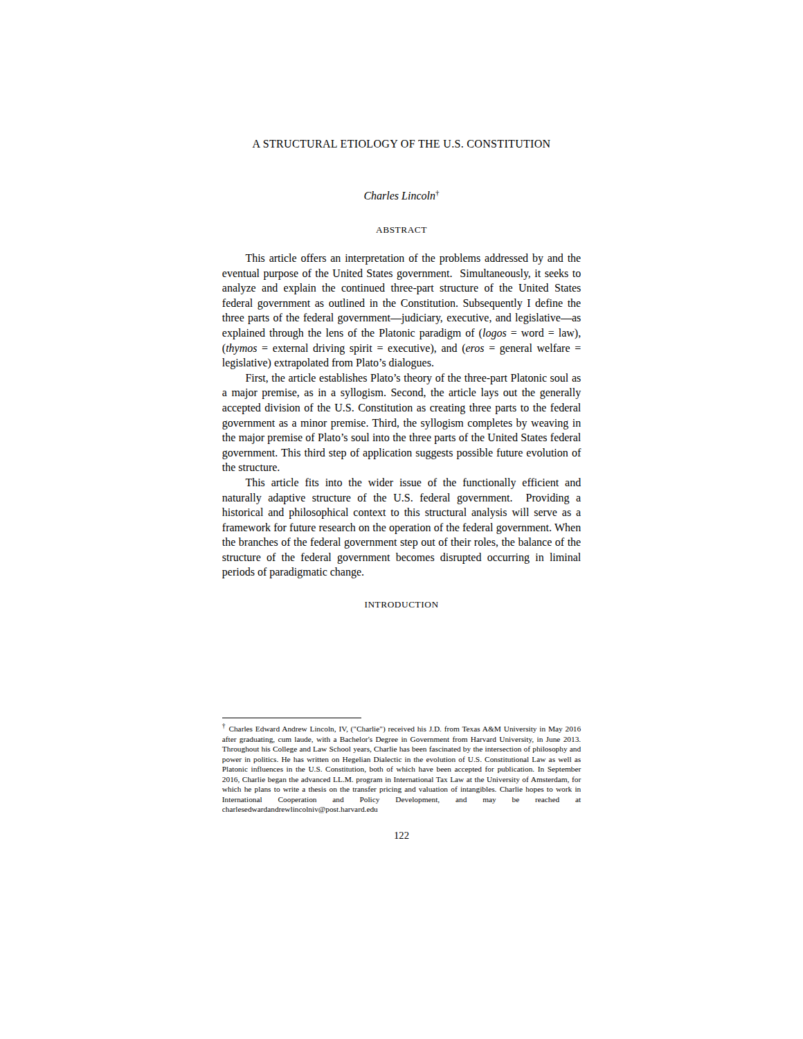A Structural Etiology of the U.S. Constitution
Charles Lincoln†
Abstract
This article offers an interpretation of the problems addressed by and the eventual purpose of the United States government. Simultaneously, it seeks to analyze and explain the continued three-part structure of the United States federal government as outlined in the Constitution. Subsequently I define the three parts of the federal government—judiciary, executive, and legislative—as explained through the lens of the Platonic paradigm of (logos = word = law), (thymos = external driving spirit = executive), and (eros = general welfare = legislative) extrapolated from Plato’s dialogues.
First, the article establishes Plato’s theory of the three-part Platonic soul as a major premise, as in a syllogism. Second, the article lays out the generally accepted division of the U.S. Constitution as creating three parts to the federal government as a minor premise. Third, the syllogism completes by weaving in the major premise of Plato’s soul into the three parts of the United States federal government. This third step of application suggests possible future evolution of the structure.
This article fits into the wider issue of the functionally efficient and naturally adaptive structure of the U.S. federal government. Providing a historical and philosophical context to this structural analysis will serve as a framework for future research on the operation of the federal government. When the branches of the federal government step out of their roles, the balance of the structure of the federal government becomes disrupted occurring in liminal periods of paradigmatic change.
Introduction
† Charles Edward Andrew Lincoln, IV, ("Charlie") received his J.D. from Texas A&M University in May 2016 after graduating, cum laude, with a Bachelor's Degree in Government from Harvard University, in June 2013. Throughout his College and Law School years, Charlie has been fascinated by the intersection of philosophy and power in politics. He has written on Hegelian Dialectic in the evolution of U.S. Constitutional Law as well as Platonic influences in the U.S. Constitution, both of which have been accepted for publication. In September 2016, Charlie began the advanced LL.M. program in International Tax Law at the University of Amsterdam, for which he plans to write a thesis on the transfer pricing and valuation of intangibles. Charlie hopes to work in International Cooperation and Policy Development, and may be reached at charlesedwardandrewlincolniv@post.harvard.edu
122